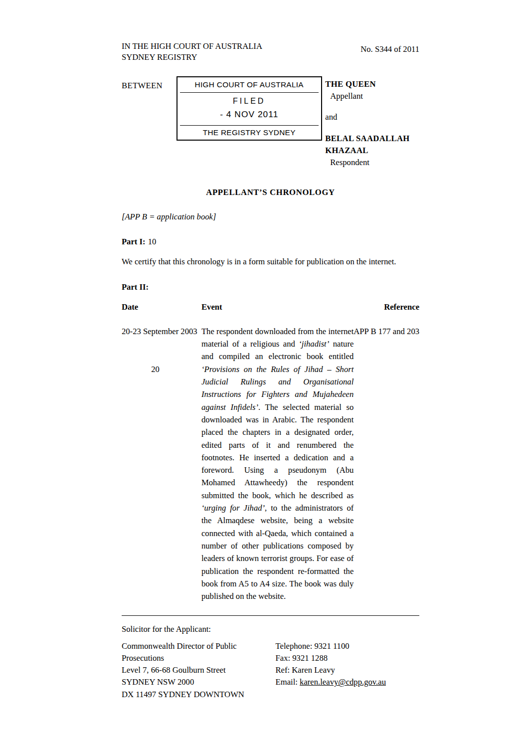IN THE HIGH COURT OF AUSTRALIA
SYDNEY REGISTRY
No. S344 of 2011
BETWEEN
HIGH COURT OF AUSTRALIA
FILED
- 4 NOV 2011
THE REGISTRY SYDNEY
THE QUEEN
Appellant
and
BELAL SAADALLAH KHAZAAL
Respondent
APPELLANT’S CHRONOLOGY
[APP B = application book]
10
Part I:
We certify that this chronology is in a form suitable for publication on the internet.
Part II:
| Date | Event | Reference |
| --- | --- | --- |
| 20-23 September 2003 | 20 The respondent downloaded from the internet material of a religious and ‘jihadist’ nature and compiled an electronic book entitled ‘Provisions on the Rules of Jihad – Short Judicial Rulings and Organisational Instructions for Fighters and Mujahedeen against Infidels’ . The selected material so downloaded was in Arabic. The respondent placed the chapters in a designated order, edited parts of it and renumbered the footnotes. He inserted a dedication and a foreword. Using a pseudonym (Abu Mohamed Attawheedy) the respondent submitted the book, which he described as ‘urging for Jihad’ , to the administrators of the Almaqdese website, being a website connected with al-Qaeda, which contained a number of other publications composed by leaders of known terrorist groups. For ease of publication the respondent re-formatted the book from A5 to A4 size. The book was duly published on the website. | APP B 177 and 203 |
Solicitor for the Applicant:
Commonwealth Director of Public
Prosecutions
Level 7, 66-68 Goulburn Street
SYDNEY NSW 2000
DX 11497 SYDNEY DOWNTOWN
Telephone: 9321 1100
Fax: 9321 1288
Ref: Karen Leavy
Email: karen.leavy@cdpp.gov.au